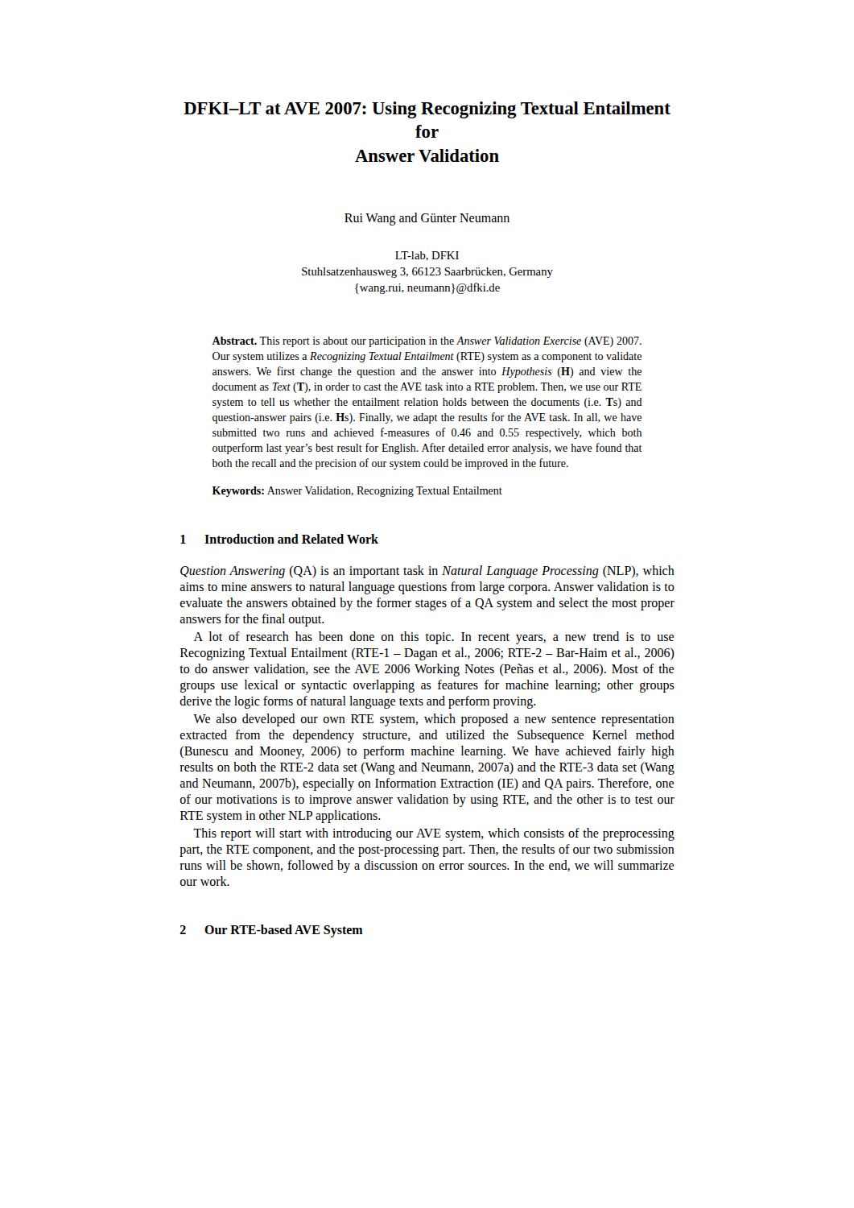DFKI–LT at AVE 2007: Using Recognizing Textual Entailment for
Answer Validation
Rui Wang and Günter Neumann
LT-lab, DFKI
Stuhlsatzenhausweg 3, 66123 Saarbrücken, Germany
{wang.rui, neumann}@dfki.de
Abstract. This report is about our participation in the Answer Validation Exercise (AVE) 2007. Our system utilizes a Recognizing Textual Entailment (RTE) system as a component to validate answers. We first change the question and the answer into Hypothesis (H) and view the document as Text (T), in order to cast the AVE task into a RTE problem. Then, we use our RTE system to tell us whether the entailment relation holds between the documents (i.e. Ts) and question-answer pairs (i.e. Hs). Finally, we adapt the results for the AVE task. In all, we have submitted two runs and achieved f-measures of 0.46 and 0.55 respectively, which both outperform last year’s best result for English. After detailed error analysis, we have found that both the recall and the precision of our system could be improved in the future.
Keywords: Answer Validation, Recognizing Textual Entailment
1 Introduction and Related Work
Question Answering (QA) is an important task in Natural Language Processing (NLP), which aims to mine answers to natural language questions from large corpora. Answer validation is to evaluate the answers obtained by the former stages of a QA system and select the most proper answers for the final output.
A lot of research has been done on this topic. In recent years, a new trend is to use Recognizing Textual Entailment (RTE-1 – Dagan et al., 2006; RTE-2 – Bar-Haim et al., 2006) to do answer validation, see the AVE 2006 Working Notes (Peñas et al., 2006). Most of the groups use lexical or syntactic overlapping as features for machine learning; other groups derive the logic forms of natural language texts and perform proving.
We also developed our own RTE system, which proposed a new sentence representation extracted from the dependency structure, and utilized the Subsequence Kernel method (Bunescu and Mooney, 2006) to perform machine learning. We have achieved fairly high results on both the RTE-2 data set (Wang and Neumann, 2007a) and the RTE-3 data set (Wang and Neumann, 2007b), especially on Information Extraction (IE) and QA pairs. Therefore, one of our motivations is to improve answer validation by using RTE, and the other is to test our RTE system in other NLP applications.
This report will start with introducing our AVE system, which consists of the preprocessing part, the RTE component, and the post-processing part. Then, the results of our two submission runs will be shown, followed by a discussion on error sources. In the end, we will summarize our work.
2 Our RTE-based AVE System